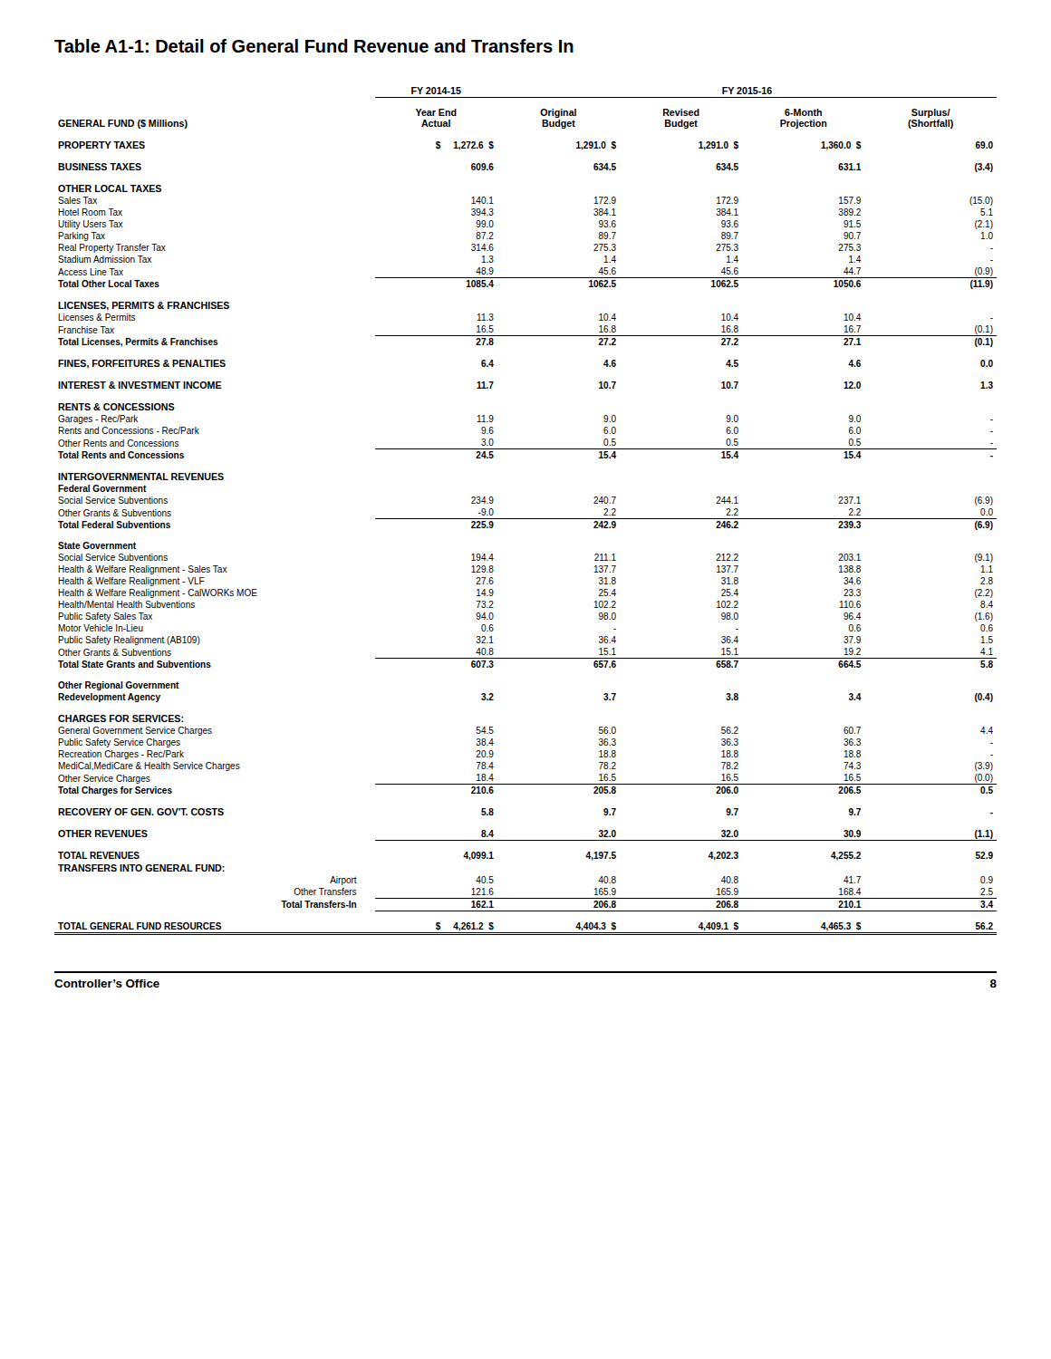Table A1-1: Detail of General Fund Revenue and Transfers In
| | FY 2014-15 | FY 2015-16 |
| --- | --- | --- |
| GENERAL FUND ($ Millions) | Year End Actual | Original Budget | Revised Budget | 6-Month Projection | Surplus/ (Shortfall) |
| PROPERTY TAXES | $ 1,272.6 $ | 1,291.0 $ | 1,291.0 $ | 1,360.0 $ | 69.0 |
| BUSINESS TAXES | 609.6 | 634.5 | 634.5 | 631.1 | (3.4) |
| OTHER LOCAL TAXES | |
| Sales Tax | 140.1 | 172.9 | 172.9 | 157.9 | (15.0) |
| Hotel Room Tax | 394.3 | 384.1 | 384.1 | 389.2 | 5.1 |
| Utility Users Tax | 99.0 | 93.6 | 93.6 | 91.5 | (2.1) |
| Parking Tax | 87.2 | 89.7 | 89.7 | 90.7 | 1.0 |
| Real Property Transfer Tax | 314.6 | 275.3 | 275.3 | 275.3 | - |
| Stadium Admission Tax | 1.3 | 1.4 | 1.4 | 1.4 | - |
| Access Line Tax | 48.9 | 45.6 | 45.6 | 44.7 | (0.9) |
| Total Other Local Taxes | 1085.4 | 1062.5 | 1062.5 | 1050.6 | (11.9) |
| LICENSES, PERMITS & FRANCHISES | |
| Licenses & Permits | 11.3 | 10.4 | 10.4 | 10.4 | - |
| Franchise Tax | 16.5 | 16.8 | 16.8 | 16.7 | (0.1) |
| Total Licenses, Permits & Franchises | 27.8 | 27.2 | 27.2 | 27.1 | (0.1) |
| FINES, FORFEITURES & PENALTIES | 6.4 | 4.6 | 4.5 | 4.6 | 0.0 |
| INTEREST & INVESTMENT INCOME | 11.7 | 10.7 | 10.7 | 12.0 | 1.3 |
| RENTS & CONCESSIONS | |
| Garages - Rec/Park | 11.9 | 9.0 | 9.0 | 9.0 | - |
| Rents and Concessions - Rec/Park | 9.6 | 6.0 | 6.0 | 6.0 | - |
| Other Rents and Concessions | 3.0 | 0.5 | 0.5 | 0.5 | - |
| Total Rents and Concessions | 24.5 | 15.4 | 15.4 | 15.4 | - |
| INTERGOVERNMENTAL REVENUES | |
| Federal Government | |
| Social Service Subventions | 234.9 | 240.7 | 244.1 | 237.1 | (6.9) |
| Other Grants & Subventions | -9.0 | 2.2 | 2.2 | 2.2 | 0.0 |
| Total Federal Subventions | 225.9 | 242.9 | 246.2 | 239.3 | (6.9) |
| State Government | |
| Social Service Subventions | 194.4 | 211.1 | 212.2 | 203.1 | (9.1) |
| Health & Welfare Realignment - Sales Tax | 129.8 | 137.7 | 137.7 | 138.8 | 1.1 |
| Health & Welfare Realignment - VLF | 27.6 | 31.8 | 31.8 | 34.6 | 2.8 |
| Health & Welfare Realignment - CalWORKs MOE | 14.9 | 25.4 | 25.4 | 23.3 | (2.2) |
| Health/Mental Health Subventions | 73.2 | 102.2 | 102.2 | 110.6 | 8.4 |
| Public Safety Sales Tax | 94.0 | 98.0 | 98.0 | 96.4 | (1.6) |
| Motor Vehicle In-Lieu | 0.6 | - | - | 0.6 | 0.6 |
| Public Safety Realignment (AB109) | 32.1 | 36.4 | 36.4 | 37.9 | 1.5 |
| Other Grants & Subventions | 40.8 | 15.1 | 15.1 | 19.2 | 4.1 |
| Total State Grants and Subventions | 607.3 | 657.6 | 658.7 | 664.5 | 5.8 |
| Other Regional Government | |
| Redevelopment Agency | 3.2 | 3.7 | 3.8 | 3.4 | (0.4) |
| CHARGES FOR SERVICES: | |
| General Government Service Charges | 54.5 | 56.0 | 56.2 | 60.7 | 4.4 |
| Public Safety Service Charges | 38.4 | 36.3 | 36.3 | 36.3 | - |
| Recreation Charges - Rec/Park | 20.9 | 18.8 | 18.8 | 18.8 | - |
| MediCal,MediCare & Health Service Charges | 78.4 | 78.2 | 78.2 | 74.3 | (3.9) |
| Other Service Charges | 18.4 | 16.5 | 16.5 | 16.5 | (0.0) |
| Total Charges for Services | 210.6 | 205.8 | 206.0 | 206.5 | 0.5 |
| RECOVERY OF GEN. GOV'T. COSTS | 5.8 | 9.7 | 9.7 | 9.7 | - |
| OTHER REVENUES | 8.4 | 32.0 | 32.0 | 30.9 | (1.1) |
| TOTAL REVENUES | 4,099.1 | 4,197.5 | 4,202.3 | 4,255.2 | 52.9 |
| TRANSFERS INTO GENERAL FUND: | |
| Airport | 40.5 | 40.8 | 40.8 | 41.7 | 0.9 |
| Other Transfers | 121.6 | 165.9 | 165.9 | 168.4 | 2.5 |
| Total Transfers-In | 162.1 | 206.8 | 206.8 | 210.1 | 3.4 |
| TOTAL GENERAL FUND RESOURCES | $ 4,261.2 $ | 4,404.3 $ | 4,409.1 $ | 4,465.3 $ | 56.2 |
Controller’s Office 8